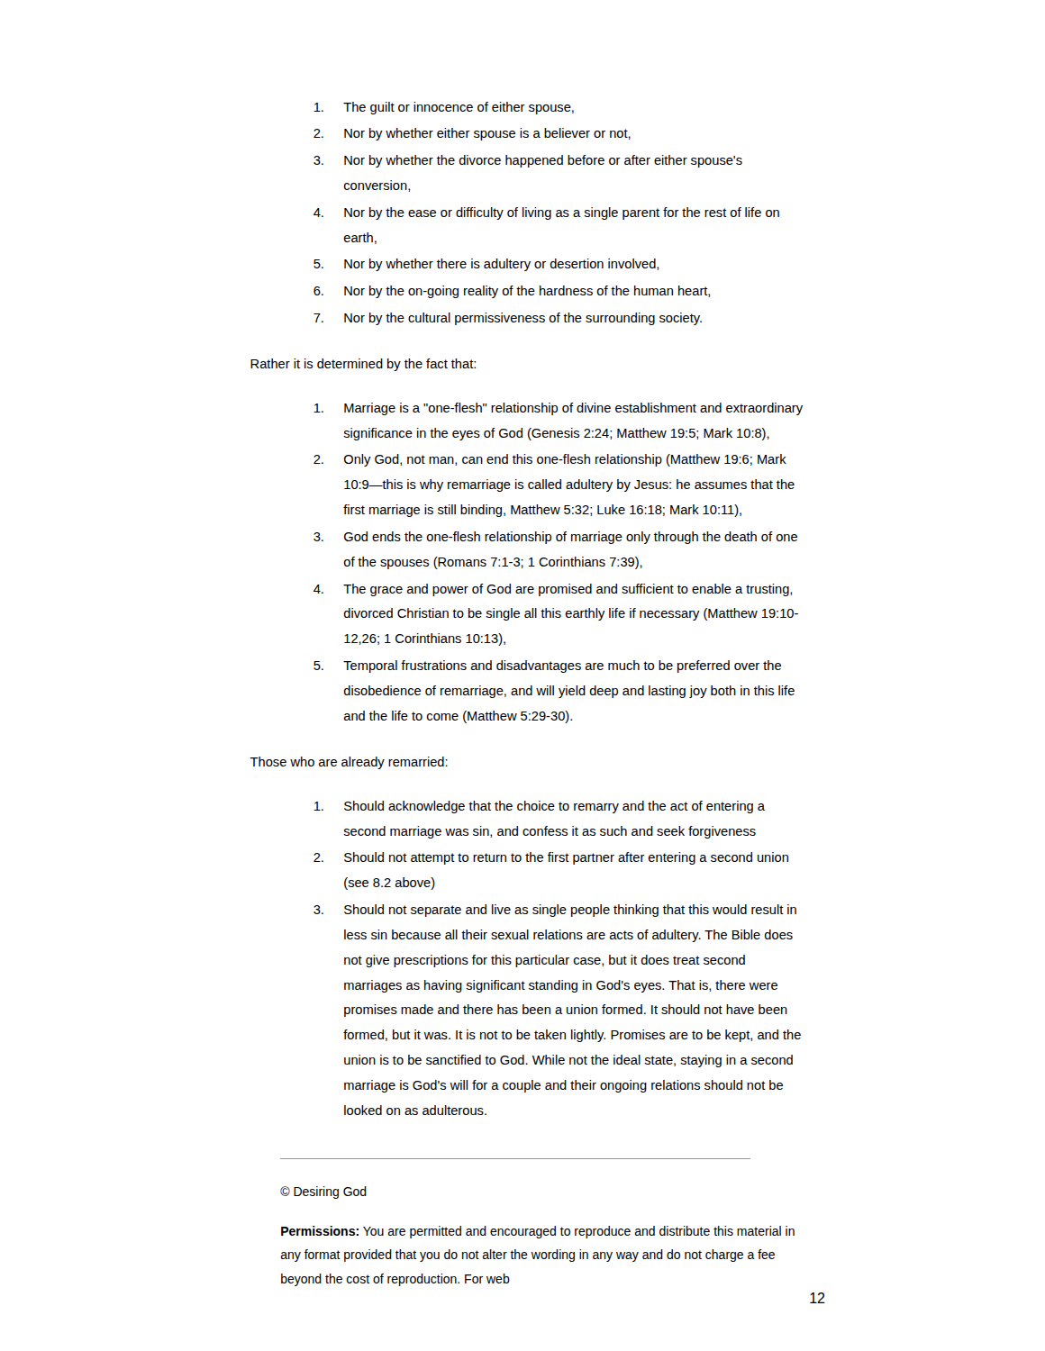The guilt or innocence of either spouse,
Nor by whether either spouse is a believer or not,
Nor by whether the divorce happened before or after either spouse's conversion,
Nor by the ease or difficulty of living as a single parent for the rest of life on earth,
Nor by whether there is adultery or desertion involved,
Nor by the on-going reality of the hardness of the human heart,
Nor by the cultural permissiveness of the surrounding society.
Rather it is determined by the fact that:
Marriage is a "one-flesh" relationship of divine establishment and extraordinary significance in the eyes of God (Genesis 2:24; Matthew 19:5; Mark 10:8),
Only God, not man, can end this one-flesh relationship (Matthew 19:6; Mark 10:9—this is why remarriage is called adultery by Jesus: he assumes that the first marriage is still binding, Matthew 5:32; Luke 16:18; Mark 10:11),
God ends the one-flesh relationship of marriage only through the death of one of the spouses (Romans 7:1-3; 1 Corinthians 7:39),
The grace and power of God are promised and sufficient to enable a trusting, divorced Christian to be single all this earthly life if necessary (Matthew 19:10-12,26; 1 Corinthians 10:13),
Temporal frustrations and disadvantages are much to be preferred over the disobedience of remarriage, and will yield deep and lasting joy both in this life and the life to come (Matthew 5:29-30).
Those who are already remarried:
Should acknowledge that the choice to remarry and the act of entering a second marriage was sin, and confess it as such and seek forgiveness
Should not attempt to return to the first partner after entering a second union (see 8.2 above)
Should not separate and live as single people thinking that this would result in less sin because all their sexual relations are acts of adultery. The Bible does not give prescriptions for this particular case, but it does treat second marriages as having significant standing in God's eyes. That is, there were promises made and there has been a union formed. It should not have been formed, but it was. It is not to be taken lightly. Promises are to be kept, and the union is to be sanctified to God. While not the ideal state, staying in a second marriage is God's will for a couple and their ongoing relations should not be looked on as adulterous.
© Desiring God
Permissions: You are permitted and encouraged to reproduce and distribute this material in any format provided that you do not alter the wording in any way and do not charge a fee beyond the cost of reproduction. For web
12